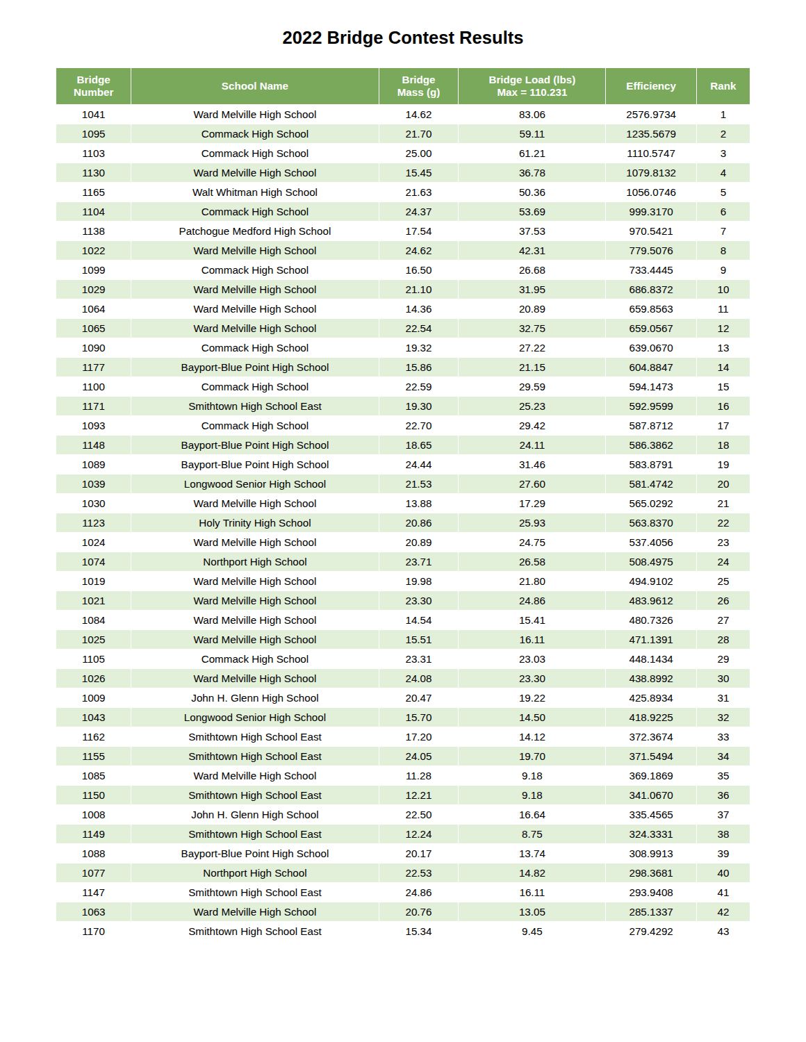2022 Bridge Contest Results
| Bridge Number | School Name | Bridge Mass (g) | Bridge Load (lbs) Max = 110.231 | Efficiency | Rank |
| --- | --- | --- | --- | --- | --- |
| 1041 | Ward Melville High School | 14.62 | 83.06 | 2576.9734 | 1 |
| 1095 | Commack High School | 21.70 | 59.11 | 1235.5679 | 2 |
| 1103 | Commack High School | 25.00 | 61.21 | 1110.5747 | 3 |
| 1130 | Ward Melville High School | 15.45 | 36.78 | 1079.8132 | 4 |
| 1165 | Walt Whitman High School | 21.63 | 50.36 | 1056.0746 | 5 |
| 1104 | Commack High School | 24.37 | 53.69 | 999.3170 | 6 |
| 1138 | Patchogue Medford High School | 17.54 | 37.53 | 970.5421 | 7 |
| 1022 | Ward Melville High School | 24.62 | 42.31 | 779.5076 | 8 |
| 1099 | Commack High School | 16.50 | 26.68 | 733.4445 | 9 |
| 1029 | Ward Melville High School | 21.10 | 31.95 | 686.8372 | 10 |
| 1064 | Ward Melville High School | 14.36 | 20.89 | 659.8563 | 11 |
| 1065 | Ward Melville High School | 22.54 | 32.75 | 659.0567 | 12 |
| 1090 | Commack High School | 19.32 | 27.22 | 639.0670 | 13 |
| 1177 | Bayport-Blue Point High School | 15.86 | 21.15 | 604.8847 | 14 |
| 1100 | Commack High School | 22.59 | 29.59 | 594.1473 | 15 |
| 1171 | Smithtown High School East | 19.30 | 25.23 | 592.9599 | 16 |
| 1093 | Commack High School | 22.70 | 29.42 | 587.8712 | 17 |
| 1148 | Bayport-Blue Point High School | 18.65 | 24.11 | 586.3862 | 18 |
| 1089 | Bayport-Blue Point High School | 24.44 | 31.46 | 583.8791 | 19 |
| 1039 | Longwood Senior High School | 21.53 | 27.60 | 581.4742 | 20 |
| 1030 | Ward Melville High School | 13.88 | 17.29 | 565.0292 | 21 |
| 1123 | Holy Trinity High School | 20.86 | 25.93 | 563.8370 | 22 |
| 1024 | Ward Melville High School | 20.89 | 24.75 | 537.4056 | 23 |
| 1074 | Northport High School | 23.71 | 26.58 | 508.4975 | 24 |
| 1019 | Ward Melville High School | 19.98 | 21.80 | 494.9102 | 25 |
| 1021 | Ward Melville High School | 23.30 | 24.86 | 483.9612 | 26 |
| 1084 | Ward Melville High School | 14.54 | 15.41 | 480.7326 | 27 |
| 1025 | Ward Melville High School | 15.51 | 16.11 | 471.1391 | 28 |
| 1105 | Commack High School | 23.31 | 23.03 | 448.1434 | 29 |
| 1026 | Ward Melville High School | 24.08 | 23.30 | 438.8992 | 30 |
| 1009 | John H. Glenn High School | 20.47 | 19.22 | 425.8934 | 31 |
| 1043 | Longwood Senior High School | 15.70 | 14.50 | 418.9225 | 32 |
| 1162 | Smithtown High School East | 17.20 | 14.12 | 372.3674 | 33 |
| 1155 | Smithtown High School East | 24.05 | 19.70 | 371.5494 | 34 |
| 1085 | Ward Melville High School | 11.28 | 9.18 | 369.1869 | 35 |
| 1150 | Smithtown High School East | 12.21 | 9.18 | 341.0670 | 36 |
| 1008 | John H. Glenn High School | 22.50 | 16.64 | 335.4565 | 37 |
| 1149 | Smithtown High School East | 12.24 | 8.75 | 324.3331 | 38 |
| 1088 | Bayport-Blue Point High School | 20.17 | 13.74 | 308.9913 | 39 |
| 1077 | Northport High School | 22.53 | 14.82 | 298.3681 | 40 |
| 1147 | Smithtown High School East | 24.86 | 16.11 | 293.9408 | 41 |
| 1063 | Ward Melville High School | 20.76 | 13.05 | 285.1337 | 42 |
| 1170 | Smithtown High School East | 15.34 | 9.45 | 279.4292 | 43 |